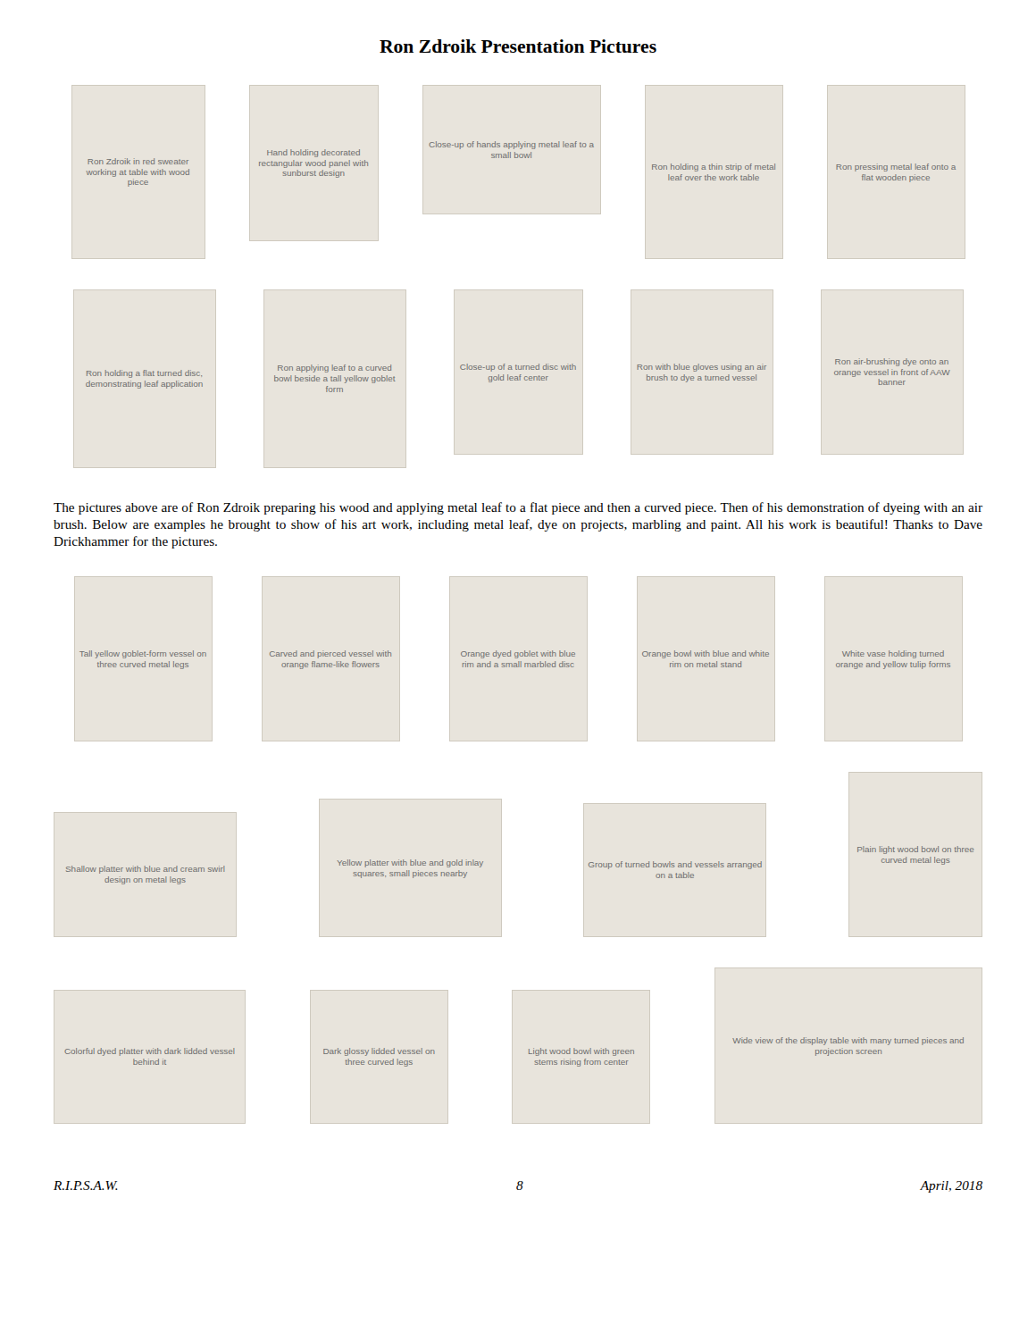Ron Zdroik Presentation Pictures
Ron Zdroik in red sweater working at table with wood piece
Hand holding decorated rectangular wood panel with sunburst design
Close-up of hands applying metal leaf to a small bowl
Ron holding a thin strip of metal leaf over the work table
Ron pressing metal leaf onto a flat wooden piece
Ron holding a flat turned disc, demonstrating leaf application
Ron applying leaf to a curved bowl beside a tall yellow goblet form
Close-up of a turned disc with gold leaf center
Ron with blue gloves using an air brush to dye a turned vessel
Ron air-brushing dye onto an orange vessel in front of AAW banner
The pictures above are of Ron Zdroik preparing his wood and applying metal leaf to a flat piece and then a curved piece. Then of his demonstration of dyeing with an air brush. Below are examples he brought to show of his art work, including metal leaf, dye on projects, marbling and paint. All his work is beautiful! Thanks to Dave Drickhammer for the pictures.
Tall yellow goblet-form vessel on three curved metal legs
Carved and pierced vessel with orange flame-like flowers
Orange dyed goblet with blue rim and a small marbled disc
Orange bowl with blue and white rim on metal stand
White vase holding turned orange and yellow tulip forms
Shallow platter with blue and cream swirl design on metal legs
Yellow platter with blue and gold inlay squares, small pieces nearby
Group of turned bowls and vessels arranged on a table
Plain light wood bowl on three curved metal legs
Colorful dyed platter with dark lidded vessel behind it
Dark glossy lidded vessel on three curved legs
Light wood bowl with green stems rising from center
Wide view of the display table with many turned pieces and projection screen
R.I.P.S.A.W. 8 April, 2018